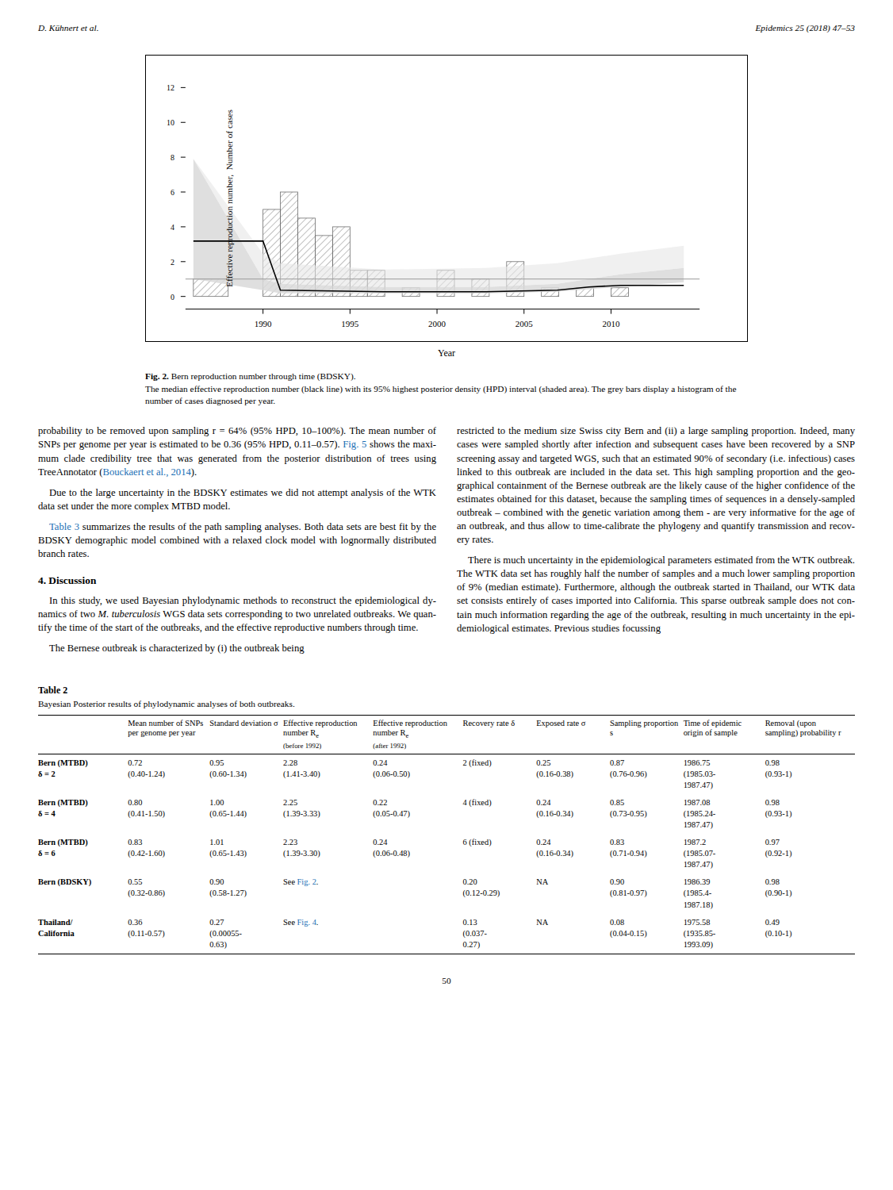D. Kühnert et al. Epidemics 25 (2018) 47–53
Effective reproduction number, Number of cases
12 10 8 6 4 2 0 1990 1995 2000 2005 2010
Year
Fig. 2. Bern reproduction number through time (BDSKY).
The median effective reproduction number (black line) with its 95% highest posterior density (HPD) interval (shaded area). The grey bars display a histogram of the number of cases diagnosed per year.
probability to be removed upon sampling r = 64% (95% HPD, 10–100%). The mean number of SNPs per genome per year is estimated to be 0.36 (95% HPD, 0.11–0.57). Fig. 5 shows the maximum clade credibility tree that was generated from the posterior distribution of trees using TreeAnnotator (Bouckaert et al., 2014).
Due to the large uncertainty in the BDSKY estimates we did not attempt analysis of the WTK data set under the more complex MTBD model.
Table 3 summarizes the results of the path sampling analyses. Both data sets are best fit by the BDSKY demographic model combined with a relaxed clock model with lognormally distributed branch rates.
4. Discussion
In this study, we used Bayesian phylodynamic methods to reconstruct the epidemiological dynamics of two M. tuberculosis WGS data sets corresponding to two unrelated outbreaks. We quantify the time of the start of the outbreaks, and the effective reproductive numbers through time.
The Bernese outbreak is characterized by (i) the outbreak being
restricted to the medium size Swiss city Bern and (ii) a large sampling proportion. Indeed, many cases were sampled shortly after infection and subsequent cases have been recovered by a SNP screening assay and targeted WGS, such that an estimated 90% of secondary (i.e. infectious) cases linked to this outbreak are included in the data set. This high sampling proportion and the geographical containment of the Bernese outbreak are the likely cause of the higher confidence of the estimates obtained for this dataset, because the sampling times of sequences in a densely-sampled outbreak – combined with the genetic variation among them - are very informative for the age of an outbreak, and thus allow to time-calibrate the phylogeny and quantify transmission and recovery rates.
There is much uncertainty in the epidemiological parameters estimated from the WTK outbreak. The WTK data set has roughly half the number of samples and a much lower sampling proportion of 9% (median estimate). Furthermore, although the outbreak started in Thailand, our WTK data set consists entirely of cases imported into California. This sparse outbreak sample does not contain much information regarding the age of the outbreak, resulting in much uncertainty in the epidemiological estimates. Previous studies focussing
Table 2
Bayesian Posterior results of phylodynamic analyses of both outbreaks.
| | Mean number of SNPs per genome per year | Standard deviation σ | Effective reproduction number R e (before 1992) | Effective reproduction number R e (after 1992) | Recovery rate δ | Exposed rate σ | Sampling proportion s | Time of epidemic origin of sample | Removal (upon sampling) probability r |
| --- | --- | --- | --- | --- | --- | --- | --- | --- | --- |
| Bern (MTBD) δ = 2 | 0.72 (0.40-1.24) | 0.95 (0.60-1.34) | 2.28 (1.41-3.40) | 0.24 (0.06-0.50) | 2 (fixed) | 0.25 (0.16-0.38) | 0.87 (0.76-0.96) | 1986.75 (1985.03- 1987.47) | 0.98 (0.93-1) |
| Bern (MTBD) δ = 4 | 0.80 (0.41-1.50) | 1.00 (0.65-1.44) | 2.25 (1.39-3.33) | 0.22 (0.05-0.47) | 4 (fixed) | 0.24 (0.16-0.34) | 0.85 (0.73-0.95) | 1987.08 (1985.24- 1987.47) | 0.98 (0.93-1) |
| Bern (MTBD) δ = 6 | 0.83 (0.42-1.60) | 1.01 (0.65-1.43) | 2.23 (1.39-3.30) | 0.24 (0.06-0.48) | 6 (fixed) | 0.24 (0.16-0.34) | 0.83 (0.71-0.94) | 1987.2 (1985.07- 1987.47) | 0.97 (0.92-1) |
| Bern (BDSKY) | 0.55 (0.32-0.86) | 0.90 (0.58-1.27) | See Fig. 2 . | | 0.20 (0.12-0.29) | NA | 0.90 (0.81-0.97) | 1986.39 (1985.4- 1987.18) | 0.98 (0.90-1) |
| Thailand/ California | 0.36 (0.11-0.57) | 0.27 (0.00055- 0.63) | See Fig. 4 . | | 0.13 (0.037- 0.27) | NA | 0.08 (0.04-0.15) | 1975.58 (1935.85- 1993.09) | 0.49 (0.10-1) |
50